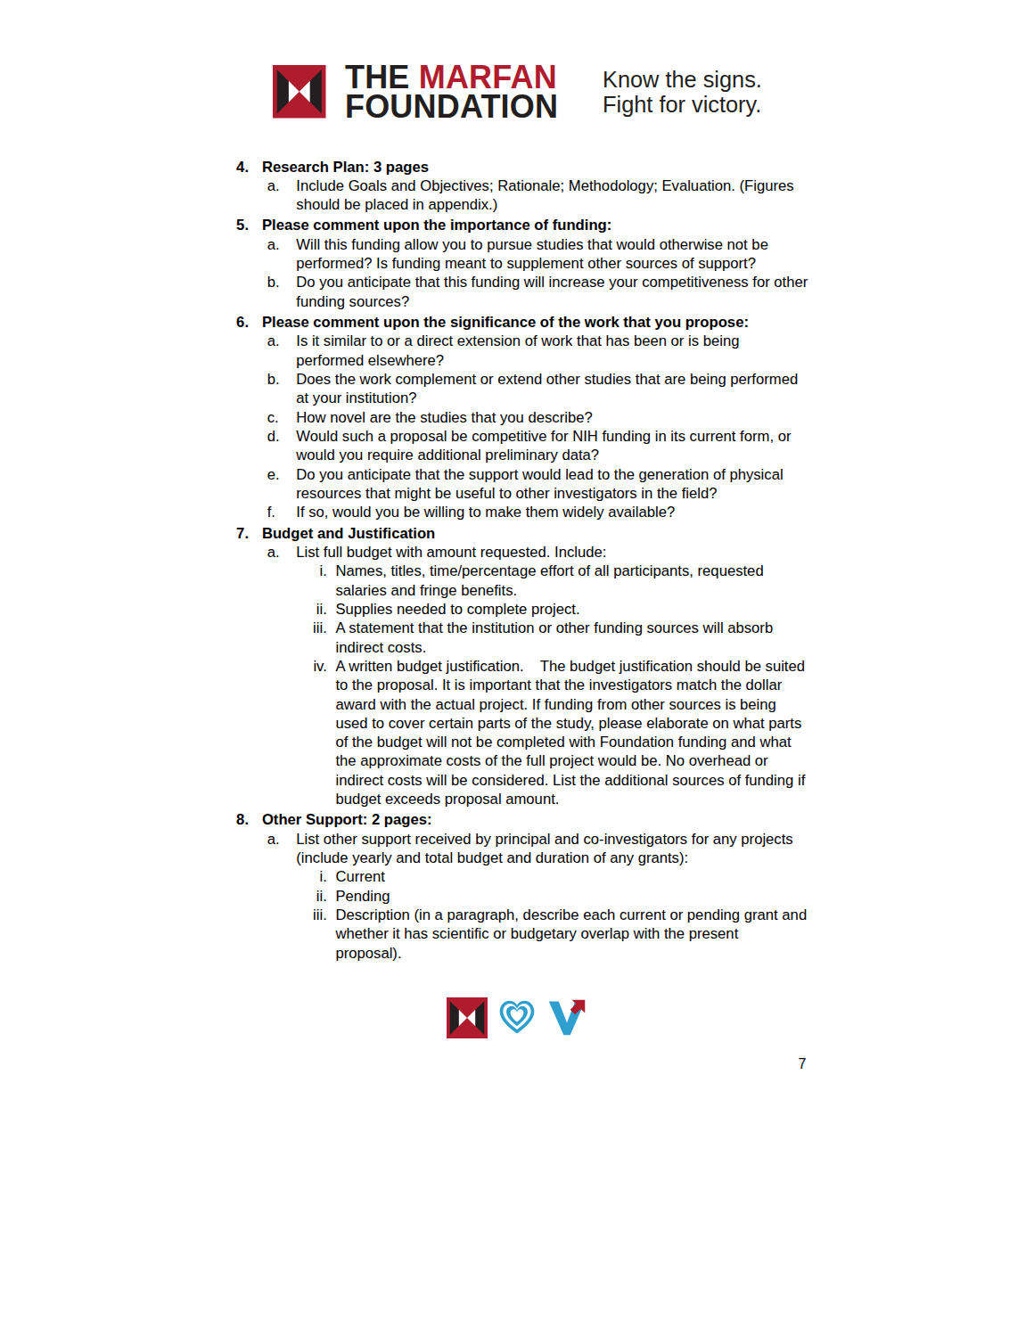THE MARFAN
FOUNDATION
Know the signs.
Fight for victory.
Research Plan: 3 pages
Include Goals and Objectives; Rationale; Methodology; Evaluation. (Figures should be placed in appendix.)
Please comment upon the importance of funding:
Will this funding allow you to pursue studies that would otherwise not be performed? Is funding meant to supplement other sources of support?
Do you anticipate that this funding will increase your competitiveness for other funding sources?
Please comment upon the significance of the work that you propose:
Is it similar to or a direct extension of work that has been or is being performed elsewhere?
Does the work complement or extend other studies that are being performed at your institution?
How novel are the studies that you describe?
Would such a proposal be competitive for NIH funding in its current form, or would you require additional preliminary data?
Do you anticipate that the support would lead to the generation of physical resources that might be useful to other investigators in the field?
If so, would you be willing to make them widely available?
Budget and Justification
List full budget with amount requested. Include:
Names, titles, time/percentage effort of all participants, requested salaries and fringe benefits.
Supplies needed to complete project.
A statement that the institution or other funding sources will absorb indirect costs.
A written budget justification. The budget justification should be suited to the proposal. It is important that the investigators match the dollar award with the actual project. If funding from other sources is being used to cover certain parts of the study, please elaborate on what parts of the budget will not be completed with Foundation funding and what the approximate costs of the full project would be. No overhead or indirect costs will be considered. List the additional sources of funding if budget exceeds proposal amount.
Other Support: 2 pages:
List other support received by principal and co-investigators for any projects (include yearly and total budget and duration of any grants):
Current
Pending
Description (in a paragraph, describe each current or pending grant and whether it has scientific or budgetary overlap with the present proposal).
7